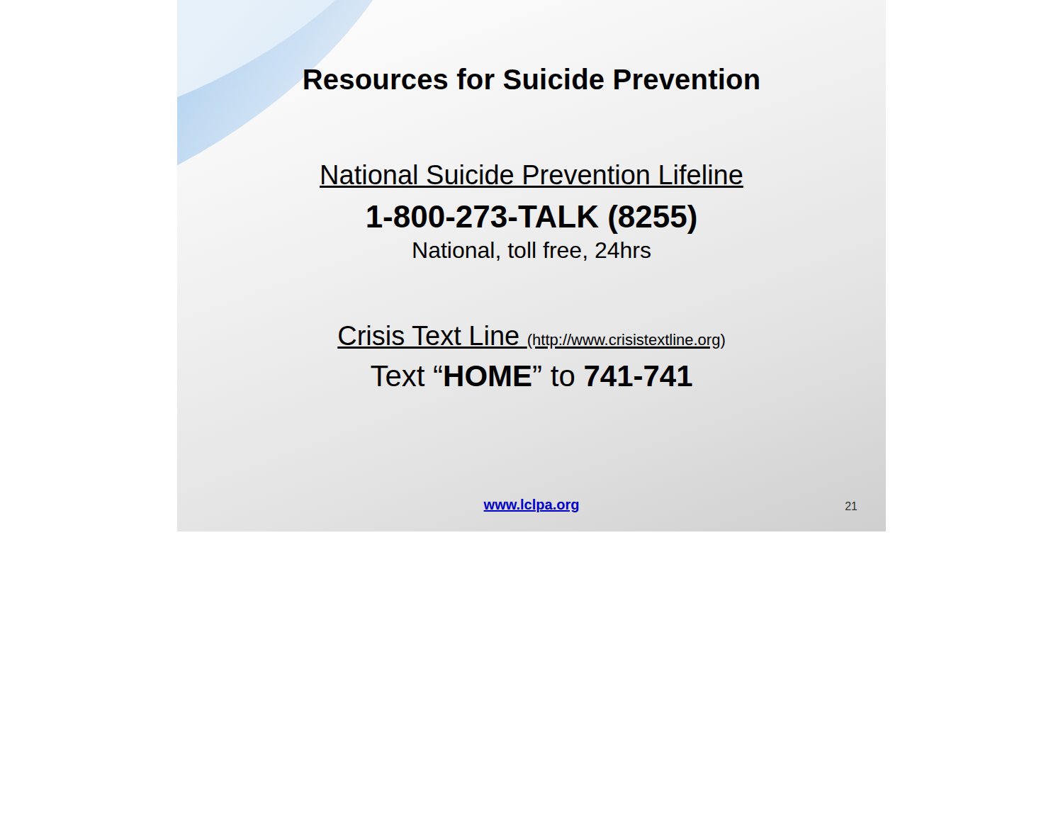Resources for Suicide Prevention
National Suicide Prevention Lifeline
1-800-273-TALK (8255)
National, toll free, 24hrs
Crisis Text Line (http://www.crisistextline.org)
Text “HOME” to 741-741
www.lclpa.org
21